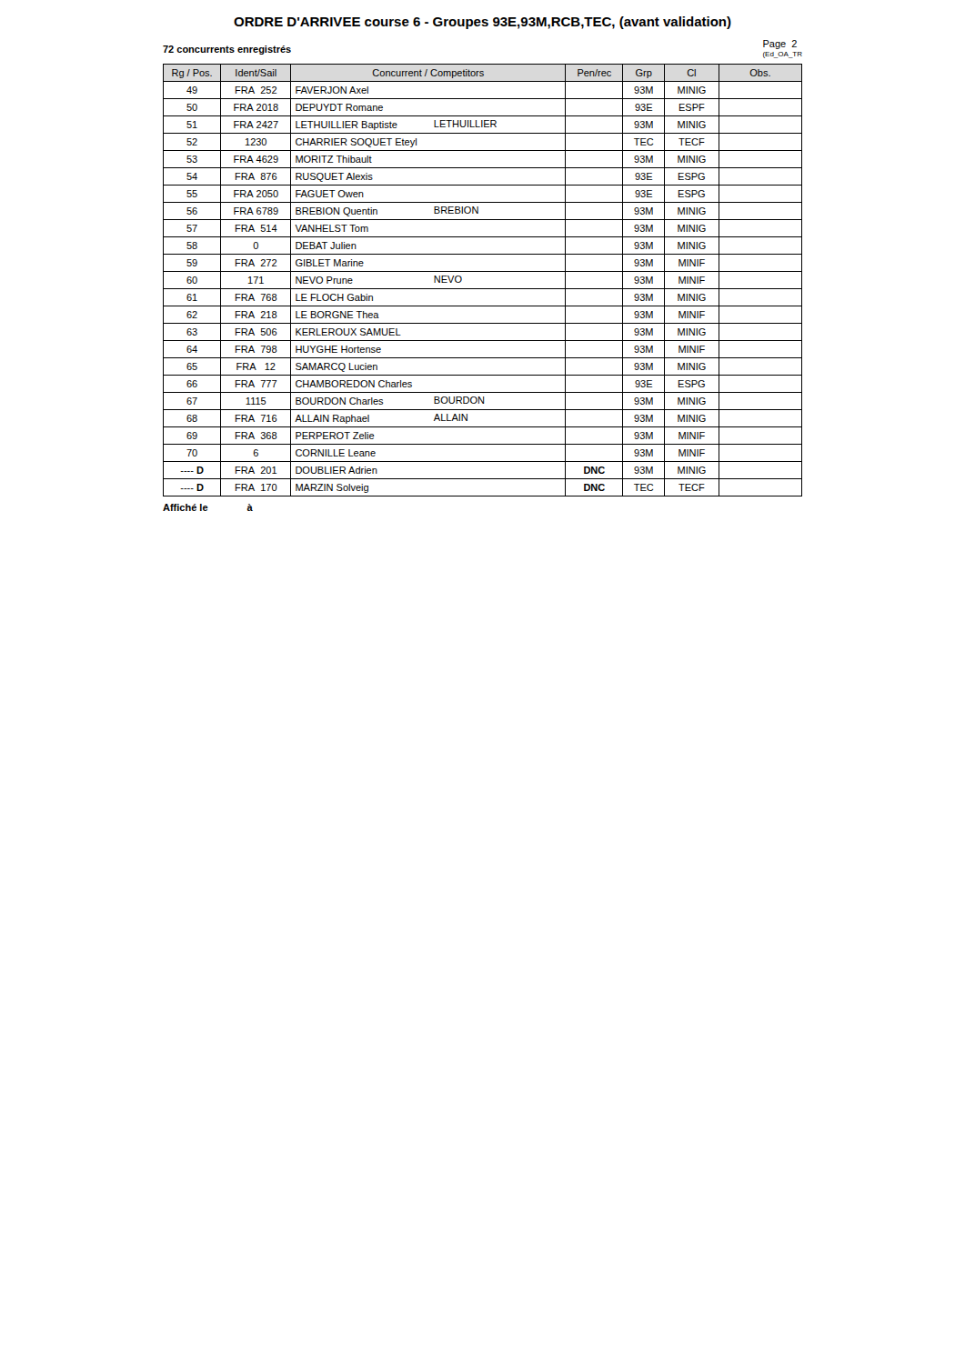ORDRE D'ARRIVEE course 6 - Groupes 93E,93M,RCB,TEC, (avant validation)
72 concurrents enregistrés
Page 2
(Ed_OA_TR
| Rg / Pos. | Ident/Sail | Concurrent / Competitors | Pen/rec | Grp | Cl | Obs. |
| --- | --- | --- | --- | --- | --- | --- |
| 49 | FRA 252 | FAVERJON Axel | | 93M | MINIG | |
| 50 | FRA 2018 | DEPUYDT Romane | | 93E | ESPF | |
| 51 | FRA 2427 | LETHUILLIER Baptiste LETHUILLIER | | 93M | MINIG | |
| 52 | 1230 | CHARRIER SOQUET Eteyl | | TEC | TECF | |
| 53 | FRA 4629 | MORITZ Thibault | | 93M | MINIG | |
| 54 | FRA 876 | RUSQUET Alexis | | 93E | ESPG | |
| 55 | FRA 2050 | FAGUET Owen | | 93E | ESPG | |
| 56 | FRA 6789 | BREBION Quentin BREBION | | 93M | MINIG | |
| 57 | FRA 514 | VANHELST Tom | | 93M | MINIG | |
| 58 | 0 | DEBAT Julien | | 93M | MINIG | |
| 59 | FRA 272 | GIBLET Marine | | 93M | MINIF | |
| 60 | 171 | NEVO Prune NEVO | | 93M | MINIF | |
| 61 | FRA 768 | LE FLOCH Gabin | | 93M | MINIG | |
| 62 | FRA 218 | LE BORGNE Thea | | 93M | MINIF | |
| 63 | FRA 506 | KERLEROUX SAMUEL | | 93M | MINIG | |
| 64 | FRA 798 | HUYGHE Hortense | | 93M | MINIF | |
| 65 | FRA 12 | SAMARCQ Lucien | | 93M | MINIG | |
| 66 | FRA 777 | CHAMBOREDON Charles | | 93E | ESPG | |
| 67 | 1115 | BOURDON Charles BOURDON | | 93M | MINIG | |
| 68 | FRA 716 | ALLAIN Raphael ALLAIN | | 93M | MINIG | |
| 69 | FRA 368 | PERPEROT Zelie | | 93M | MINIF | |
| 70 | 6 | CORNILLE Leane | | 93M | MINIF | |
| ---- D | FRA 201 | DOUBLIER Adrien | DNC | 93M | MINIG | |
| ---- D | FRA 170 | MARZIN Solveig | DNC | TEC | TECF | |
Affiché le à